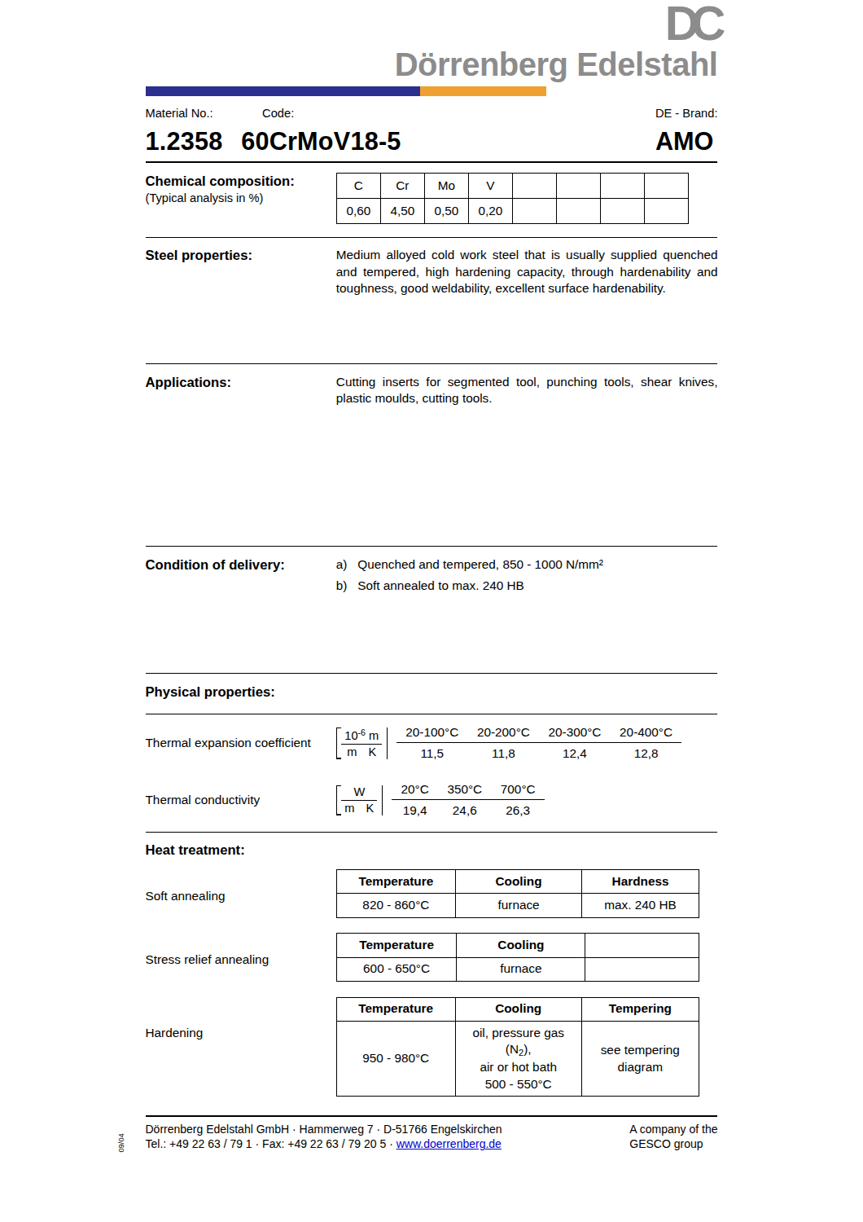09/04
DC
Dörrenberg Edelstahl
Material No.: Code:
1.235860CrMoV18-5
DE - Brand:
AMO
Chemical composition: (Typical analysis in %)
| C | Cr | Mo | V | | | | |
| 0,60 | 4,50 | 0,50 | 0,20 | | | | |
Steel properties:
Medium alloyed cold work steel that is usually supplied quenched and tempered, high hardening capacity, through hardenability and toughness, good weldability, excellent surface hardenability.
Applications:
Cutting inserts for segmented tool, punching tools, shear knives, plastic moulds, cutting tools.
Condition of delivery:
a) Quenched and tempered, 850 - 1000 N/mm²
b) Soft annealed to max. 240 HB
Physical properties:
Thermal expansion coefficient
10-6 m m K
| 20-100°C | 20-200°C | 20-300°C | 20-400°C |
| --- | --- | --- | --- |
| 11,5 | 11,8 | 12,4 | 12,8 |
Thermal conductivity
W m K
| 20°C | 350°C | 700°C |
| --- | --- | --- |
| 19,4 | 24,6 | 26,3 |
Heat treatment:
Soft annealing
| Temperature | Cooling | Hardness |
| --- | --- | --- |
| 820 - 860°C | furnace | max. 240 HB |
Stress relief annealing
| Temperature | Cooling | |
| --- | --- | --- |
| 600 - 650°C | furnace | |
Hardening
| Temperature | Cooling | Tempering |
| --- | --- | --- |
| 950 - 980°C | oil, pressure gas (N 2 ), air or hot bath 500 - 550°C | see tempering diagram |
Dörrenberg Edelstahl GmbH · Hammerweg 7 · D-51766 Engelskirchen
Tel.: +49 22 63 / 79 1 · Fax: +49 22 63 / 79 20 5 · www.doerrenberg.de
A company of the
GESCO group